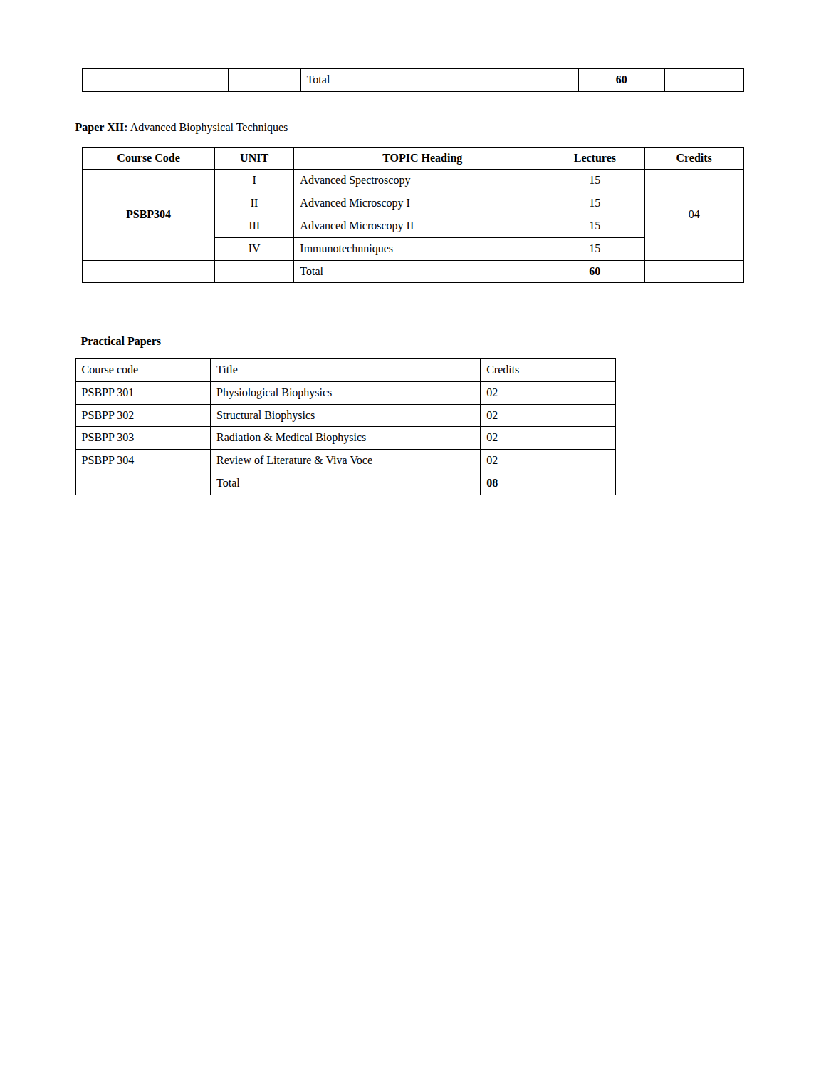| | | Total | 60 | |
Paper XII: Advanced Biophysical Techniques
| Course Code | UNIT | TOPIC Heading | Lectures | Credits |
| --- | --- | --- | --- | --- |
| PSBP304 | I | Advanced Spectroscopy | 15 | 04 |
| II | Advanced Microscopy I | 15 |
| III | Advanced Microscopy II | 15 |
| IV | Immunotechnniques | 15 |
| | | Total | 60 | |
Practical Papers
| Course code | Title | Credits |
| PSBPP 301 | Physiological Biophysics | 02 |
| PSBPP 302 | Structural Biophysics | 02 |
| PSBPP 303 | Radiation & Medical Biophysics | 02 |
| PSBPP 304 | Review of Literature & Viva Voce | 02 |
| | Total | 08 |